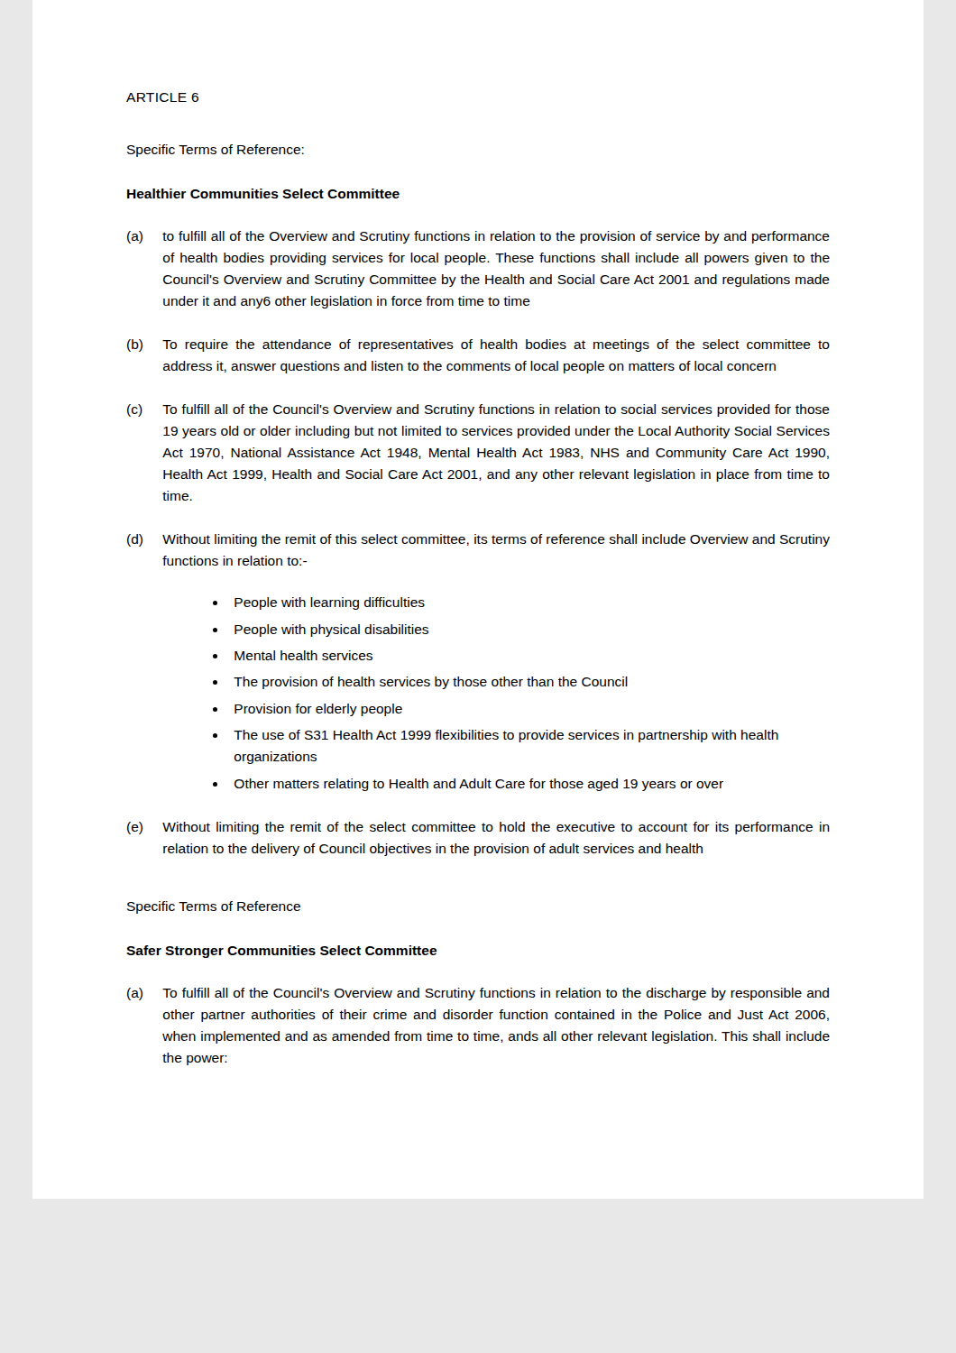ARTICLE 6
Specific Terms of Reference:
Healthier Communities Select Committee
(a) to fulfill all of the Overview and Scrutiny functions in relation to the provision of service by and performance of health bodies providing services for local people. These functions shall include all powers given to the Council's Overview and Scrutiny Committee by the Health and Social Care Act 2001 and regulations made under it and any6 other legislation in force from time to time
(b) To require the attendance of representatives of health bodies at meetings of the select committee to address it, answer questions and listen to the comments of local people on matters of local concern
(c) To fulfill all of the Council's Overview and Scrutiny functions in relation to social services provided for those 19 years old or older including but not limited to services provided under the Local Authority Social Services Act 1970, National Assistance Act 1948, Mental Health Act 1983, NHS and Community Care Act 1990, Health Act 1999, Health and Social Care Act 2001, and any other relevant legislation in place from time to time.
(d) Without limiting the remit of this select committee, its terms of reference shall include Overview and Scrutiny functions in relation to:-
People with learning difficulties
People with physical disabilities
Mental health services
The provision of health services by those other than the Council
Provision for elderly people
The use of S31 Health Act 1999 flexibilities to provide services in partnership with health organizations
Other matters relating to Health and Adult Care for those aged 19 years or over
(e) Without limiting the remit of the select committee to hold the executive to account for its performance in relation to the delivery of Council objectives in the provision of adult services and health
Specific Terms of Reference
Safer Stronger Communities Select Committee
(a) To fulfill all of the Council's Overview and Scrutiny functions in relation to the discharge by responsible and other partner authorities of their crime and disorder function contained in the Police and Just Act 2006, when implemented and as amended from time to time, ands all other relevant legislation. This shall include the power: